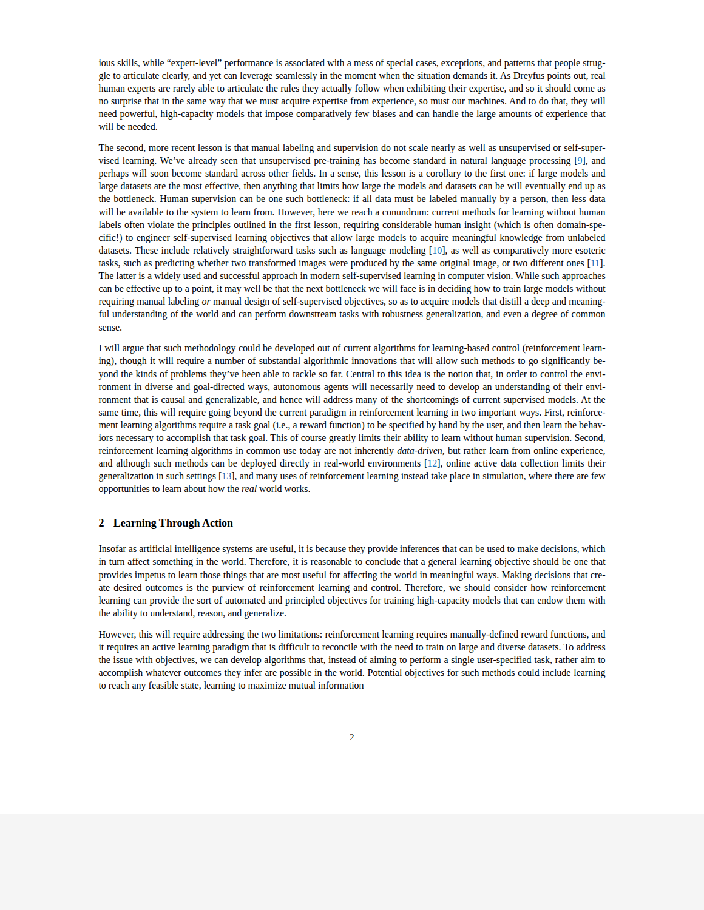ious skills, while “expert-level” performance is associated with a mess of special cases, exceptions, and patterns that people struggle to articulate clearly, and yet can leverage seamlessly in the moment when the situation demands it. As Dreyfus points out, real human experts are rarely able to articulate the rules they actually follow when exhibiting their expertise, and so it should come as no surprise that in the same way that we must acquire expertise from experience, so must our machines. And to do that, they will need powerful, high-capacity models that impose comparatively few biases and can handle the large amounts of experience that will be needed.
The second, more recent lesson is that manual labeling and supervision do not scale nearly as well as unsupervised or self-supervised learning. We’ve already seen that unsupervised pre-training has become standard in natural language processing [9], and perhaps will soon become standard across other fields. In a sense, this lesson is a corollary to the first one: if large models and large datasets are the most effective, then anything that limits how large the models and datasets can be will eventually end up as the bottleneck. Human supervision can be one such bottleneck: if all data must be labeled manually by a person, then less data will be available to the system to learn from. However, here we reach a conundrum: current methods for learning without human labels often violate the principles outlined in the first lesson, requiring considerable human insight (which is often domain-specific!) to engineer self-supervised learning objectives that allow large models to acquire meaningful knowledge from unlabeled datasets. These include relatively straightforward tasks such as language modeling [10], as well as comparatively more esoteric tasks, such as predicting whether two transformed images were produced by the same original image, or two different ones [11]. The latter is a widely used and successful approach in modern self-supervised learning in computer vision. While such approaches can be effective up to a point, it may well be that the next bottleneck we will face is in deciding how to train large models without requiring manual labeling or manual design of self-supervised objectives, so as to acquire models that distill a deep and meaningful understanding of the world and can perform downstream tasks with robustness generalization, and even a degree of common sense.
I will argue that such methodology could be developed out of current algorithms for learning-based control (reinforcement learning), though it will require a number of substantial algorithmic innovations that will allow such methods to go significantly beyond the kinds of problems they’ve been able to tackle so far. Central to this idea is the notion that, in order to control the environment in diverse and goal-directed ways, autonomous agents will necessarily need to develop an understanding of their environment that is causal and generalizable, and hence will address many of the shortcomings of current supervised models. At the same time, this will require going beyond the current paradigm in reinforcement learning in two important ways. First, reinforcement learning algorithms require a task goal (i.e., a reward function) to be specified by hand by the user, and then learn the behaviors necessary to accomplish that task goal. This of course greatly limits their ability to learn without human supervision. Second, reinforcement learning algorithms in common use today are not inherently data-driven, but rather learn from online experience, and although such methods can be deployed directly in real-world environments [12], online active data collection limits their generalization in such settings [13], and many uses of reinforcement learning instead take place in simulation, where there are few opportunities to learn about how the real world works.
2 Learning Through Action
Insofar as artificial intelligence systems are useful, it is because they provide inferences that can be used to make decisions, which in turn affect something in the world. Therefore, it is reasonable to conclude that a general learning objective should be one that provides impetus to learn those things that are most useful for affecting the world in meaningful ways. Making decisions that create desired outcomes is the purview of reinforcement learning and control. Therefore, we should consider how reinforcement learning can provide the sort of automated and principled objectives for training high-capacity models that can endow them with the ability to understand, reason, and generalize.
However, this will require addressing the two limitations: reinforcement learning requires manually-defined reward functions, and it requires an active learning paradigm that is difficult to reconcile with the need to train on large and diverse datasets. To address the issue with objectives, we can develop algorithms that, instead of aiming to perform a single user-specified task, rather aim to accomplish whatever outcomes they infer are possible in the world. Potential objectives for such methods could include learning to reach any feasible state, learning to maximize mutual information
2